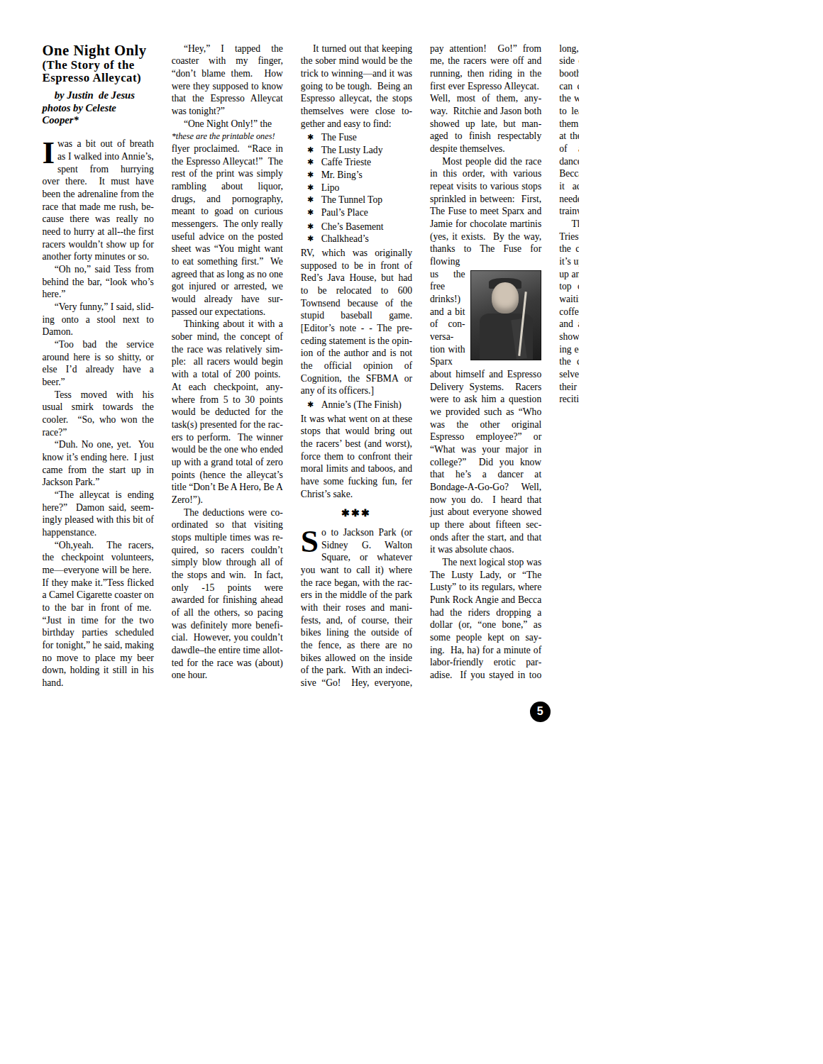One Night Only (The Story of the Espresso Alleycat)
by Justin de Jesus
photos by Celeste Cooper*
Iwas a bit out of breath as I walked into Annie’s, spent from hurrying over there. It must have been the adrenaline from the race that made me rush, because there was really no need to hurry at all--the first racers wouldn’t show up for another forty minutes or so.
“Oh no,” said Tess from behind the bar, “look who’s here.”
“Very funny,” I said, sliding onto a stool next to Damon.
“Too bad the service around here is so shitty, or else I’d already have a beer.”
Tess moved with his usual smirk towards the cooler. “So, who won the race?”
“Duh. No one, yet. You know it’s ending here. I just came from the start up in Jackson Park.”
“The alleycat is ending here?” Damon said, seemingly pleased with this bit of happenstance.
“Oh,yeah. The racers, the checkpoint volunteers, me—everyone will be here. If they make it.”Tess flicked a Camel Cigarette coaster on to the bar in front of me. “Just in time for the two birthday parties scheduled for tonight,” he said, making no move to place my beer down, holding it still in his hand.
“Hey,” I tapped the coaster with my finger, “don’t blame them. How were they supposed to know that the Espresso Alleycat was tonight?”
“One Night Only!” the
*these are the printable ones!
flyer proclaimed. “Race in the Espresso Alleycat!” The rest of the print was simply rambling about liquor, drugs, and pornography, meant to goad on curious messengers. The only really useful advice on the posted sheet was “You might want to eat something first.” We agreed that as long as no one got injured or arrested, we would already have surpassed our expectations.
Thinking about it with a sober mind, the concept of the race was relatively simple: all racers would begin with a total of 200 points. At each checkpoint, anywhere from 5 to 30 points would be deducted for the task(s) presented for the racers to perform. The winner would be the one who ended up with a grand total of zero points (hence the alleycat’s title “Don’t Be A Hero, Be A Zero!”).
The deductions were coordinated so that visiting stops multiple times was required, so racers couldn’t simply blow through all of the stops and win. In fact, only -15 points were awarded for finishing ahead of all the others, so pacing was definitely more beneficial. However, you couldn’t dawdle–the entire time allotted for the race was (about) one hour.
It turned out that keeping the sober mind would be the trick to winning—and it was going to be tough. Being an Espresso alleycat, the stops themselves were close together and easy to find:
The Fuse
The Lusty Lady
Caffe Trieste
Mr. Bing’s
Lipo
The Tunnel Top
Paul’s Place
Che’s Basement
Chalkhead’s
RV, which was originally supposed to be in front of Red’s Java House, but had to be relocated to 600 Townsend because of the stupid baseball game.[Editor’s note - - The preceding statement is the opinion of the author and is not the official opinion of Cognition, the SFBMA or any of its officers.]
Annie’s (The Finish)
It was what went on at these stops that would bring out the racers’ best (and worst), force them to confront their moral limits and taboos, and have some fucking fun, fer Christ’s sake.
✱✱✱
So to Jackson Park (or Sidney G. Walton Square, or whatever you want to call it) where the race began, with the racers in the middle of the park with their roses and manifests, and, of course, their bikes lining the outside of the fence, as there are no bikes allowed on the inside of the park. With an indecisive “Go! Hey, everyone, pay attention! Go!” from me, the racers were off and running, then riding in the first ever Espresso Alleycat. Well, most of them, anyway. Ritchie and Jason both showed up late, but managed to finish respectably despite themselves.
Most people did the race in this order, with various repeat visits to various stops sprinkled in between: First, The Fuse to meet Sparx and Jamie for chocolate martinis (yes, it exists. By the way, thanks to The Fuse for flowing
us the free drinks!) and a bit of conversation with Sparx about himself and Espresso Delivery Systems. Racers were to ask him a question we provided such as “Who was the other original Espresso employee?” or “What was your major in college?” Did you know that he’s a dancer at Bondage-A-Go-Go? Well, now you do. I heard that just about everyone showed up there about fifteen seconds after the start, and that it was absolute chaos.
The next logical stop was The Lusty Lady, or “The Lusty” to its regulars, where Punk Rock Angie and Becca had the riders dropping a dollar (or, “one bone,” as some people kept on saying. Ha, ha) for a minute of labor-friendly erotic paradise. If you stayed in too long, though, the gals outside came knocking at your booth—”Time’s up! You can come back later!” On the way out, the racers were to leave the roses given to them at the start of the race at the front desk as a token of appreciation for the dancers. This was actually Becca and Angie’s idea, and it added a bit of much needed class to this trainwreck.
The next stop, Caffe Trieste, managed to thin out the crowd a bit, being that it’s uphill to get there. Well, up an incline, anyway, at the top of which Celeste was waiting with shots of black coffee, a polariod camera, and an American flag. To show support for the faltering economy, the racers shot the coffee, wrapped themselves in the flag, and got their picture taken while reciting the
continued on back
5